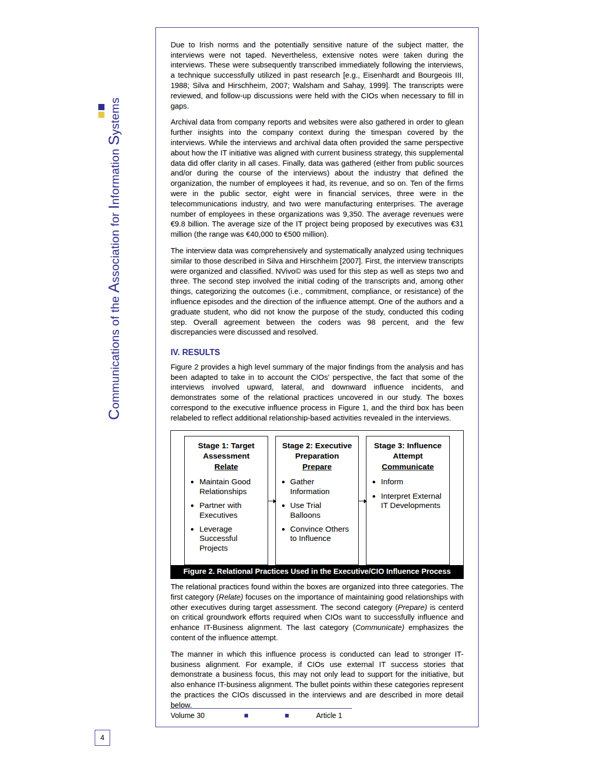Communications of the Association for Information Systems
Due to Irish norms and the potentially sensitive nature of the subject matter, the interviews were not taped. Nevertheless, extensive notes were taken during the interviews. These were subsequently transcribed immediately following the interviews, a technique successfully utilized in past research [e.g., Eisenhardt and Bourgeois III, 1988; Silva and Hirschheim, 2007; Walsham and Sahay, 1999]. The transcripts were reviewed, and follow-up discussions were held with the CIOs when necessary to fill in gaps.
Archival data from company reports and websites were also gathered in order to glean further insights into the company context during the timespan covered by the interviews. While the interviews and archival data often provided the same perspective about how the IT initiative was aligned with current business strategy, this supplemental data did offer clarity in all cases. Finally, data was gathered (either from public sources and/or during the course of the interviews) about the industry that defined the organization, the number of employees it had, its revenue, and so on. Ten of the firms were in the public sector, eight were in financial services, three were in the telecommunications industry, and two were manufacturing enterprises. The average number of employees in these organizations was 9,350. The average revenues were €9.8 billion. The average size of the IT project being proposed by executives was €31 million (the range was €40,000 to €500 million).
The interview data was comprehensively and systematically analyzed using techniques similar to those described in Silva and Hirschheim [2007]. First, the interview transcripts were organized and classified. NVivo© was used for this step as well as steps two and three. The second step involved the initial coding of the transcripts and, among other things, categorizing the outcomes (i.e., commitment, compliance, or resistance) of the influence episodes and the direction of the influence attempt. One of the authors and a graduate student, who did not know the purpose of the study, conducted this coding step. Overall agreement between the coders was 98 percent, and the few discrepancies were discussed and resolved.
IV. RESULTS
Figure 2 provides a high level summary of the major findings from the analysis and has been adapted to take in to account the CIOs’ perspective, the fact that some of the interviews involved upward, lateral, and downward influence incidents, and demonstrates some of the relational practices uncovered in our study. The boxes correspond to the executive influence process in Figure 1, and the third box has been relabeled to reflect additional relationship-based activities revealed in the interviews.
| Stage 1: Target Assessment Relate Maintain Good Relationships Partner with Executives Leverage Successful Projects | Stage 2: Executive Preparation Prepare Gather Information Use Trial Balloons Convince Others to Influence | Stage 3: Influence Attempt Communicate Inform Interpret External IT Developments |
Figure 2. Relational Practices Used in the Executive/CIO Influence Process
The relational practices found within the boxes are organized into three categories. The first category (Relate) focuses on the importance of maintaining good relationships with other executives during target assessment. The second category (Prepare) is centerd on critical groundwork efforts required when CIOs want to successfully influence and enhance IT-Business alignment. The last category (Communicate) emphasizes the content of the influence attempt.
The manner in which this influence process is conducted can lead to stronger IT-business alignment. For example, if CIOs use external IT success stories that demonstrate a business focus, this may not only lead to support for the initiative, but also enhance IT-business alignment. The bullet points within these categories represent the practices the CIOs discussed in the interviews and are described in more detail below.
Volume 30 Article 1
4